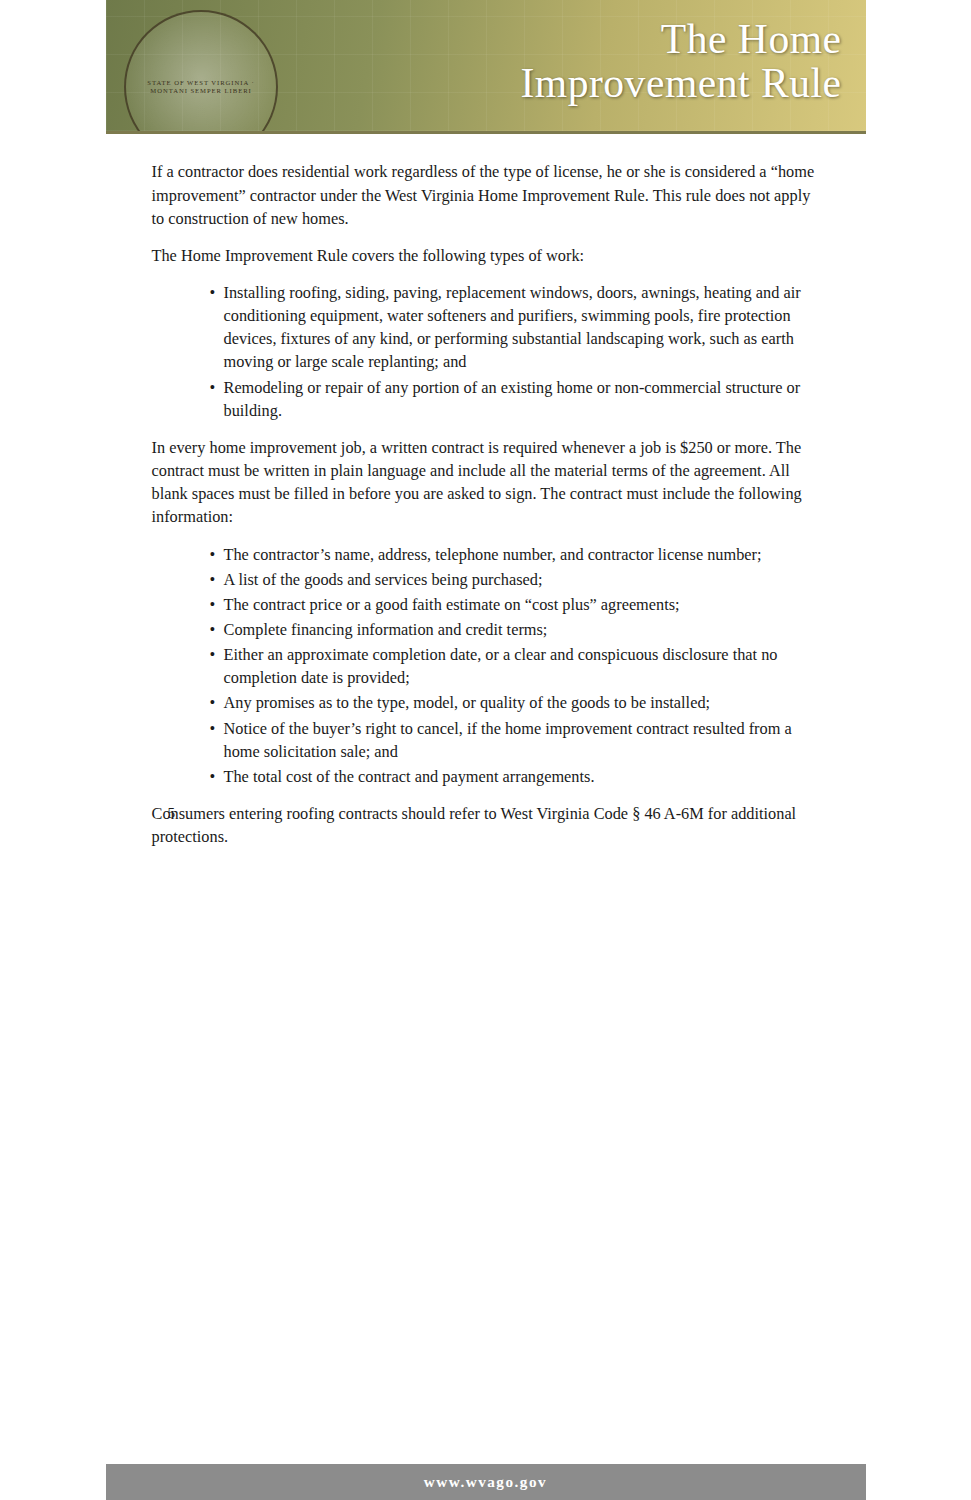State of West Virginia · Montani Semper Liberi
The HomeImprovement Rule
If a contractor does residential work regardless of the type of license, he or she is considered a “home improvement” contractor under the West Virginia Home Improvement Rule. This rule does not apply to construction of new homes.
The Home Improvement Rule covers the following types of work:
Installing roofing, siding, paving, replacement windows, doors, awnings, heating and air conditioning equipment, water softeners and purifiers, swimming pools, fire protection devices, fixtures of any kind, or performing substantial landscaping work, such as earth moving or large scale replanting; and
Remodeling or repair of any portion of an existing home or non-commercial structure or building.
In every home improvement job, a written contract is required whenever a job is $250 or more. The contract must be written in plain language and include all the material terms of the agreement. All blank spaces must be filled in before you are asked to sign. The contract must include the following information:
The contractor’s name, address, telephone number, and contractor license number;
A list of the goods and services being purchased;
The contract price or a good faith estimate on “cost plus” agreements;
Complete financing information and credit terms;
Either an approximate completion date, or a clear and conspicuous disclosure that no completion date is provided;
Any promises as to the type, model, or quality of the goods to be installed;
Notice of the buyer’s right to cancel, if the home improvement contract resulted from a home solicitation sale; and
The total cost of the contract and payment arrangements.
5 Consumers entering roofing contracts should refer to West Virginia Code § 46 A-6M for additional protections.
www.wvago.gov